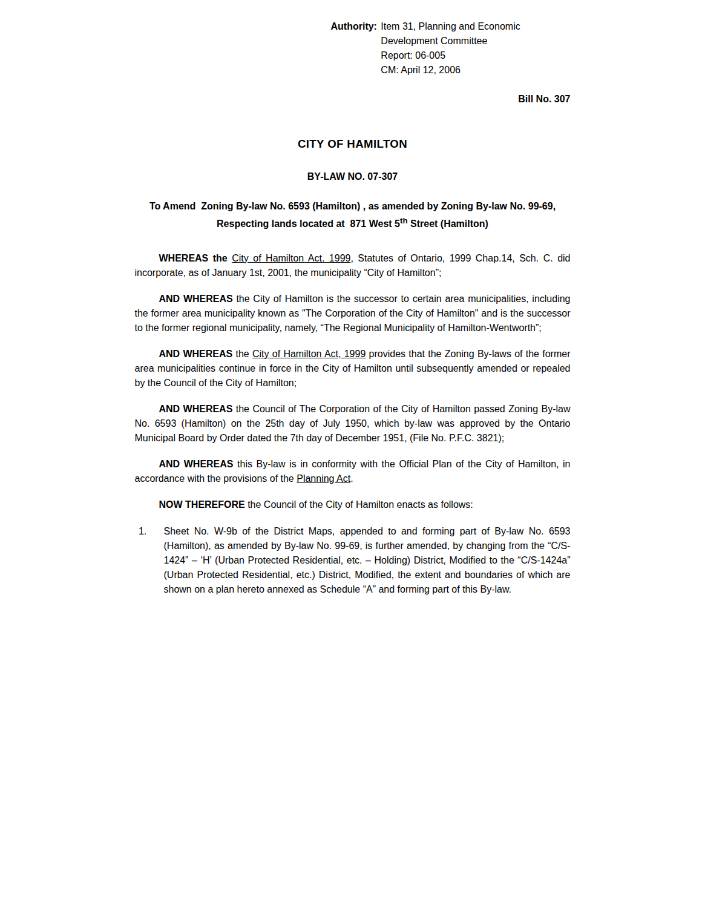| Authority: | Item 31, Planning and Economic Development Committee Report: 06-005 CM: April 12, 2006 |
Bill No. 307
CITY OF HAMILTON
BY-LAW NO. 07-307
To Amend Zoning By-law No. 6593 (Hamilton) , as amended by Zoning By-law No. 99-69, Respecting lands located at 871 West 5th Street (Hamilton)
WHEREAS the City of Hamilton Act. 1999, Statutes of Ontario, 1999 Chap.14, Sch. C. did incorporate, as of January 1st, 2001, the municipality “City of Hamilton”;
AND WHEREAS the City of Hamilton is the successor to certain area municipalities, including the former area municipality known as "The Corporation of the City of Hamilton" and is the successor to the former regional municipality, namely, “The Regional Municipality of Hamilton-Wentworth”;
AND WHEREAS the City of Hamilton Act, 1999 provides that the Zoning By-laws of the former area municipalities continue in force in the City of Hamilton until subsequently amended or repealed by the Council of the City of Hamilton;
AND WHEREAS the Council of The Corporation of the City of Hamilton passed Zoning By-law No. 6593 (Hamilton) on the 25th day of July 1950, which by-law was approved by the Ontario Municipal Board by Order dated the 7th day of December 1951, (File No. P.F.C. 3821);
AND WHEREAS this By-law is in conformity with the Official Plan of the City of Hamilton, in accordance with the provisions of the Planning Act.
NOW THEREFORE the Council of the City of Hamilton enacts as follows:
Sheet No. W-9b of the District Maps, appended to and forming part of By-law No. 6593 (Hamilton), as amended by By-law No. 99-69, is further amended, by changing from the “C/S-1424” – ‘H’ (Urban Protected Residential, etc. – Holding) District, Modified to the “C/S-1424a” (Urban Protected Residential, etc.) District, Modified, the extent and boundaries of which are shown on a plan hereto annexed as Schedule “A” and forming part of this By-law.